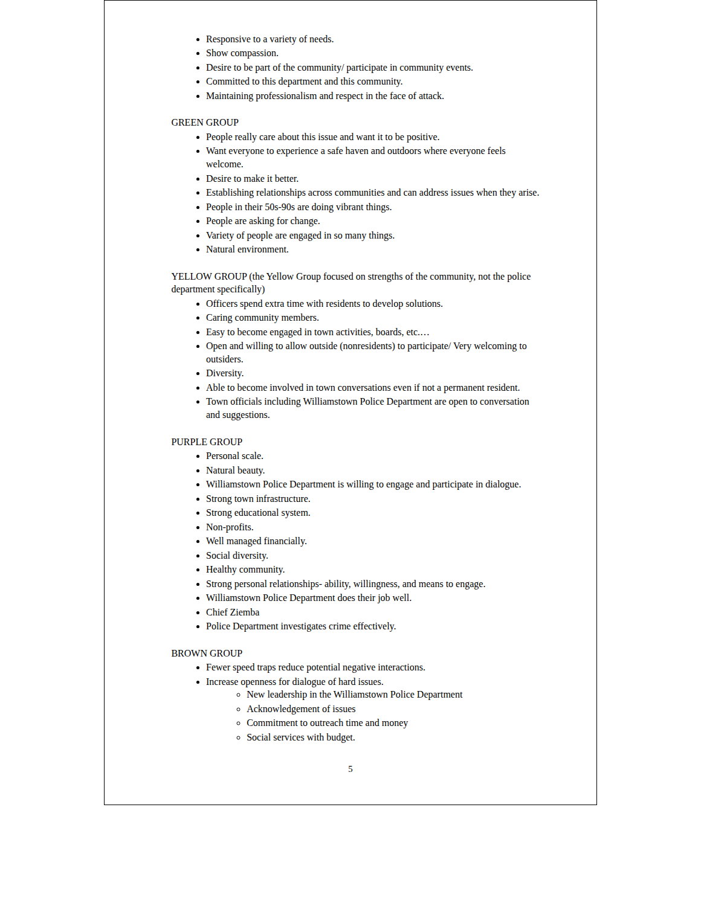Responsive to a variety of needs.
Show compassion.
Desire to be part of the community/ participate in community events.
Committed to this department and this community.
Maintaining professionalism and respect in the face of attack.
GREEN GROUP
People really care about this issue and want it to be positive.
Want everyone to experience a safe haven and outdoors where everyone feels welcome.
Desire to make it better.
Establishing relationships across communities and can address issues when they arise.
People in their 50s-90s are doing vibrant things.
People are asking for change.
Variety of people are engaged in so many things.
Natural environment.
YELLOW GROUP (the Yellow Group focused on strengths of the community, not the police department specifically)
Officers spend extra time with residents to develop solutions.
Caring community members.
Easy to become engaged in town activities, boards, etc.…
Open and willing to allow outside (nonresidents) to participate/ Very welcoming to outsiders.
Diversity.
Able to become involved in town conversations even if not a permanent resident.
Town officials including Williamstown Police Department are open to conversation and suggestions.
PURPLE GROUP
Personal scale.
Natural beauty.
Williamstown Police Department is willing to engage and participate in dialogue.
Strong town infrastructure.
Strong educational system.
Non-profits.
Well managed financially.
Social diversity.
Healthy community.
Strong personal relationships- ability, willingness, and means to engage.
Williamstown Police Department does their job well.
Chief Ziemba
Police Department investigates crime effectively.
BROWN GROUP
Fewer speed traps reduce potential negative interactions.
Increase openness for dialogue of hard issues.
New leadership in the Williamstown Police Department
Acknowledgement of issues
Commitment to outreach time and money
Social services with budget.
5